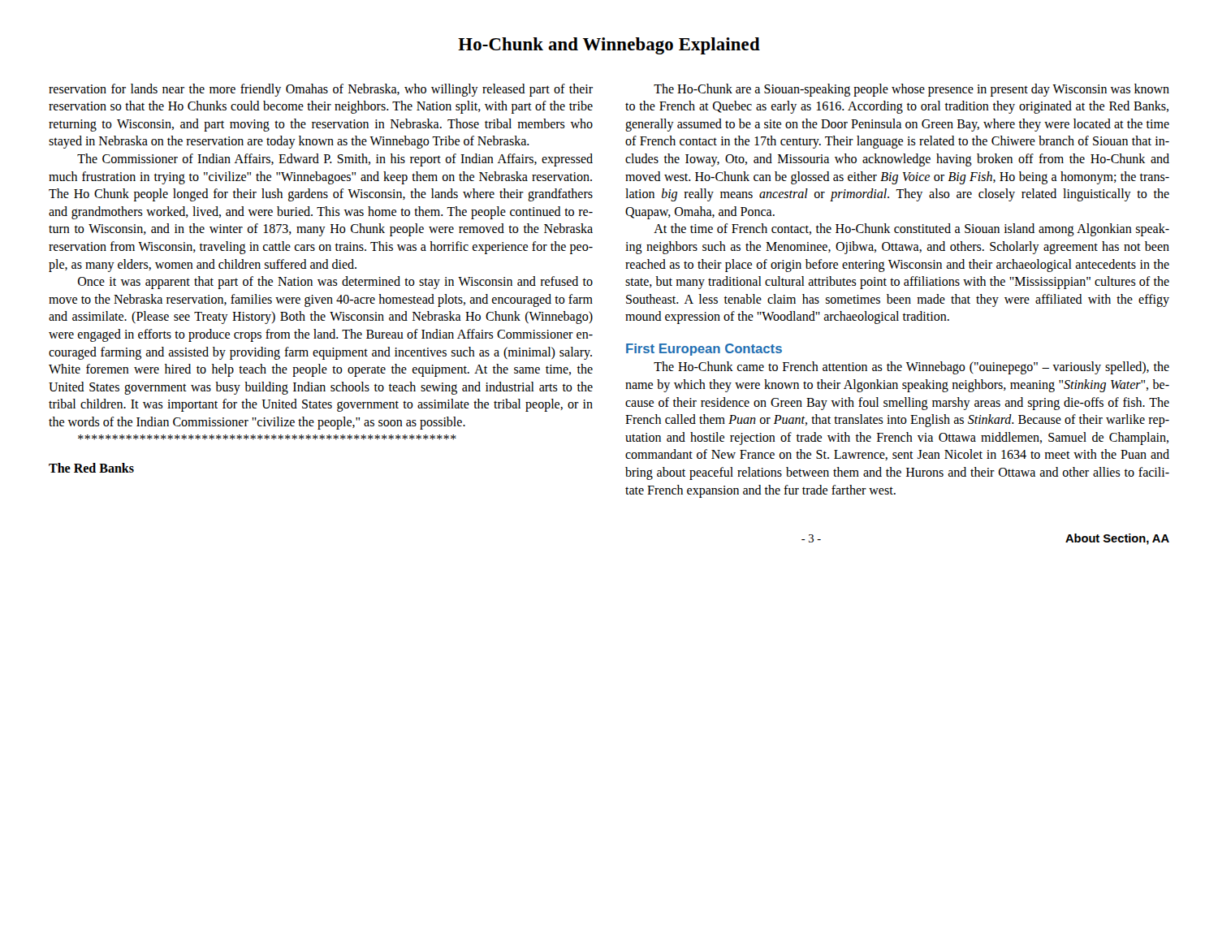Ho-Chunk and Winnebago Explained
reservation for lands near the more friendly Omahas of Nebraska, who willingly released part of their reservation so that the Ho Chunks could become their neighbors. The Nation split, with part of the tribe returning to Wisconsin, and part moving to the reservation in Nebraska. Those tribal members who stayed in Nebraska on the reservation are today known as the Winnebago Tribe of Nebraska.
The Commissioner of Indian Affairs, Edward P. Smith, in his report of Indian Affairs, expressed much frustration in trying to "civilize" the "Winnebagoes" and keep them on the Nebraska reservation. The Ho Chunk people longed for their lush gardens of Wisconsin, the lands where their grandfathers and grandmothers worked, lived, and were buried. This was home to them. The people continued to return to Wisconsin, and in the winter of 1873, many Ho Chunk people were removed to the Nebraska reservation from Wisconsin, traveling in cattle cars on trains. This was a horrific experience for the people, as many elders, women and children suffered and died.
Once it was apparent that part of the Nation was determined to stay in Wisconsin and refused to move to the Nebraska reservation, families were given 40-acre homestead plots, and encouraged to farm and assimilate. (Please see Treaty History) Both the Wisconsin and Nebraska Ho Chunk (Winnebago) were engaged in efforts to produce crops from the land. The Bureau of Indian Affairs Commissioner encouraged farming and assisted by providing farm equipment and incentives such as a (minimal) salary. White foremen were hired to help teach the people to operate the equipment. At the same time, the United States government was busy building Indian schools to teach sewing and industrial arts to the tribal children. It was important for the United States government to assimilate the tribal people, or in the words of the Indian Commissioner "civilize the people," as soon as possible.
*******************************************************
The Red Banks
The Ho-Chunk are a Siouan-speaking people whose presence in present day Wisconsin was known to the French at Quebec as early as 1616. According to oral tradition they originated at the Red Banks, generally assumed to be a site on the Door Peninsula on Green Bay, where they were located at the time of French contact in the 17th century. Their language is related to the Chiwere branch of Siouan that includes the Ioway, Oto, and Missouria who acknowledge having broken off from the Ho-Chunk and moved west. Ho-Chunk can be glossed as either Big Voice or Big Fish, Ho being a homonym; the translation big really means ancestral or primordial. They also are closely related linguistically to the Quapaw, Omaha, and Ponca.
At the time of French contact, the Ho-Chunk constituted a Siouan island among Algonkian speaking neighbors such as the Menominee, Ojibwa, Ottawa, and others. Scholarly agreement has not been reached as to their place of origin before entering Wisconsin and their archaeological antecedents in the state, but many traditional cultural attributes point to affiliations with the "Mississippian" cultures of the Southeast. A less tenable claim has sometimes been made that they were affiliated with the effigy mound expression of the "Woodland" archaeological tradition.
First European Contacts
The Ho-Chunk came to French attention as the Winnebago ("ouinepego" – variously spelled), the name by which they were known to their Algonkian speaking neighbors, meaning "Stinking Water", because of their residence on Green Bay with foul smelling marshy areas and spring die-offs of fish. The French called them Puan or Puant, that translates into English as Stinkard. Because of their warlike reputation and hostile rejection of trade with the French via Ottawa middlemen, Samuel de Champlain, commandant of New France on the St. Lawrence, sent Jean Nicolet in 1634 to meet with the Puan and bring about peaceful relations between them and the Hurons and their Ottawa and other allies to facilitate French expansion and the fur trade farther west.
- 3 -
About Section, AA